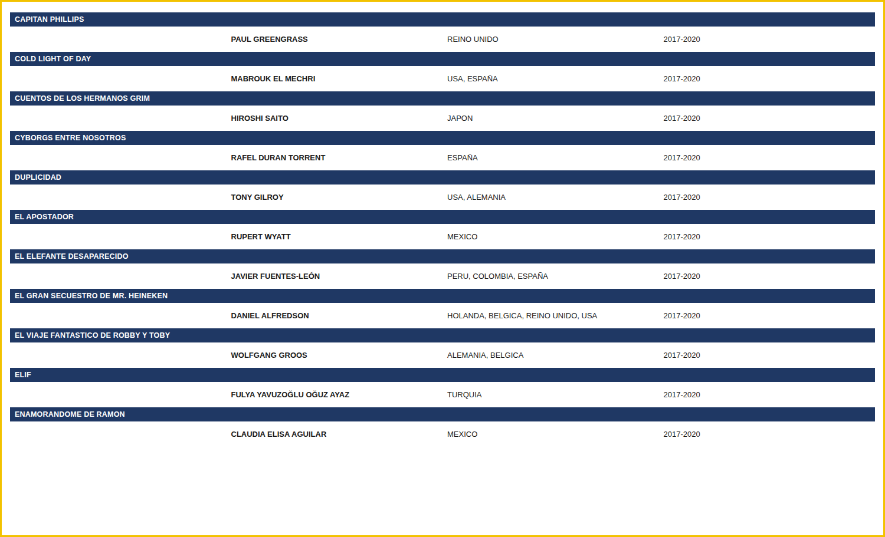| CAPITAN PHILLIPS |
| | PAUL GREENGRASS | REINO UNIDO | 2017-2020 |
| COLD LIGHT OF DAY |
| | MABROUK EL MECHRI | USA, ESPAÑA | 2017-2020 |
| CUENTOS DE LOS HERMANOS GRIM |
| | HIROSHI SAITO | JAPON | 2017-2020 |
| CYBORGS ENTRE NOSOTROS |
| | RAFEL DURAN TORRENT | ESPAÑA | 2017-2020 |
| DUPLICIDAD |
| | TONY GILROY | USA, ALEMANIA | 2017-2020 |
| EL APOSTADOR |
| | RUPERT WYATT | MEXICO | 2017-2020 |
| EL ELEFANTE DESAPARECIDO |
| | JAVIER FUENTES-LEÓN | PERU, COLOMBIA, ESPAÑA | 2017-2020 |
| EL GRAN SECUESTRO DE MR. HEINEKEN |
| | DANIEL ALFREDSON | HOLANDA, BELGICA, REINO UNIDO, USA | 2017-2020 |
| EL VIAJE FANTASTICO DE ROBBY Y TOBY |
| | WOLFGANG GROOS | ALEMANIA, BELGICA | 2017-2020 |
| ELIF |
| | FULYA YAVUZOĞLU OĞUZ AYAZ | TURQUIA | 2017-2020 |
| ENAMORANDOME DE RAMON |
| | CLAUDIA ELISA AGUILAR | MEXICO | 2017-2020 |